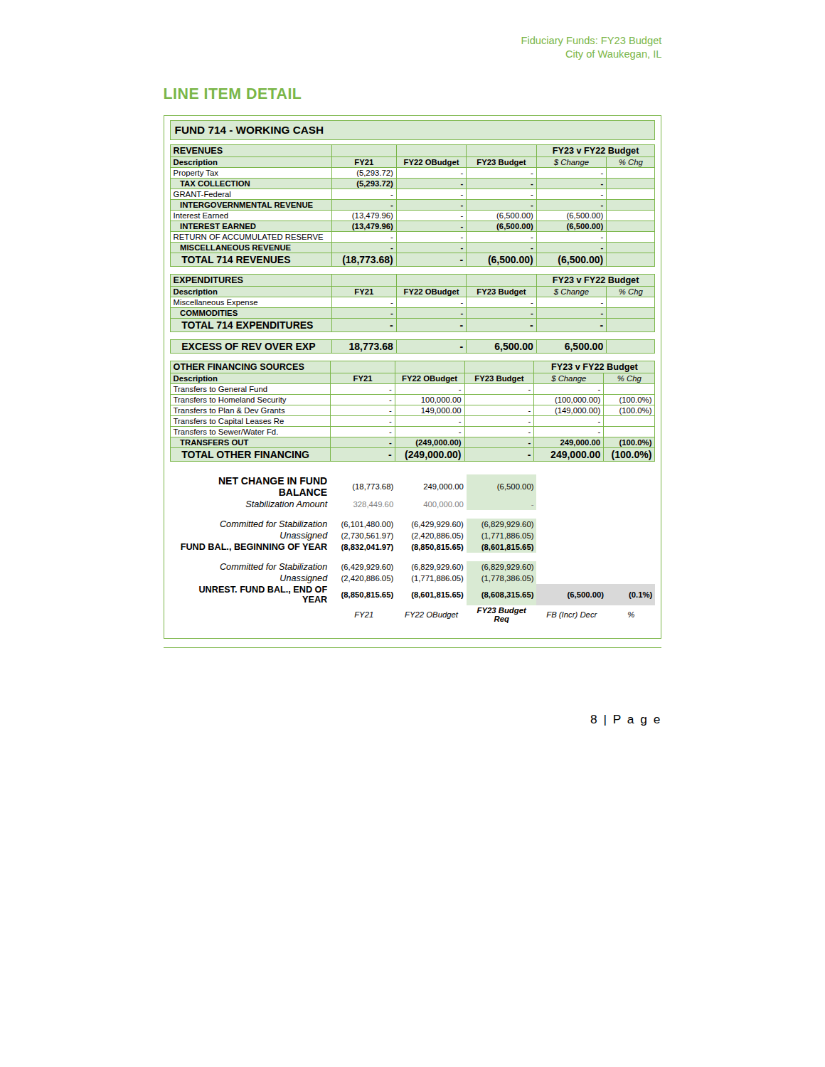Fiduciary Funds: FY23 Budget
City of Waukegan, IL
LINE ITEM DETAIL
FUND 714 - WORKING CASH
| REVENUES | | | | FY23 v FY22 Budget |
| Description | FY21 | FY22 OBudget | FY23 Budget | $ Change | % Chg |
| Property Tax | (5,293.72) | - | - | - | |
| TAX COLLECTION | (5,293.72) | - | - | - | |
| GRANT-Federal | - | - | - | - | |
| INTERGOVERNMENTAL REVENUE | - | - | - | - | |
| Interest Earned | (13,479.96) | - | (6,500.00) | (6,500.00) | |
| INTEREST EARNED | (13,479.96) | - | (6,500.00) | (6,500.00) | |
| RETURN OF ACCUMULATED RESERVE | - | - | - | - | |
| MISCELLANEOUS REVENUE | - | - | - | - | |
| TOTAL 714 REVENUES | (18,773.68) | - | (6,500.00) | (6,500.00) | |
| EXPENDITURES | | | | FY23 v FY22 Budget |
| Description | FY21 | FY22 OBudget | FY23 Budget | $ Change | % Chg |
| Miscellaneous Expense | - | - | - | - | |
| COMMODITIES | - | - | - | - | |
| TOTAL 714 EXPENDITURES | - | - | - | - | |
| EXCESS OF REV OVER EXP | 18,773.68 | - | 6,500.00 | 6,500.00 | |
| OTHER FINANCING SOURCES | | | | FY23 v FY22 Budget |
| Description | FY21 | FY22 OBudget | FY23 Budget | $ Change | % Chg |
| Transfers to General Fund | - | - | - | - | |
| Transfers to Homeland Security | - | 100,000.00 | | (100,000.00) | (100.0%) |
| Transfers to Plan & Dev Grants | - | 149,000.00 | - | (149,000.00) | (100.0%) |
| Transfers to Capital Leases Re | - | - | - | - | |
| Transfers to Sewer/Water Fd. | - | - | - | - | |
| TRANSFERS OUT | - | (249,000.00) | - | 249,000.00 | (100.0%) |
| TOTAL OTHER FINANCING | - | (249,000.00) | - | 249,000.00 | (100.0%) |
| NET CHANGE IN FUND BALANCE | (18,773.68) | 249,000.00 | (6,500.00) | | |
| Stabilization Amount | 328,449.60 | 400,000.00 | - | | |
| Committed for Stabilization | (6,101,480.00) | (6,429,929.60) | (6,829,929.60) | | |
| Unassigned | (2,730,561.97) | (2,420,886.05) | (1,771,886.05) | | |
| FUND BAL., BEGINNING OF YEAR | (8,832,041.97) | (8,850,815.65) | (8,601,815.65) | | |
| Committed for Stabilization | (6,429,929.60) | (6,829,929.60) | (6,829,929.60) | | |
| Unassigned | (2,420,886.05) | (1,771,886.05) | (1,778,386.05) | | |
| UNREST. FUND BAL., END OF YEAR | (8,850,815.65) | (8,601,815.65) | (8,608,315.65) | (6,500.00) | (0.1%) |
| | FY21 | FY22 OBudget | FY23 Budget Req | FB (Incr) Decr | % |
8 | P a g e